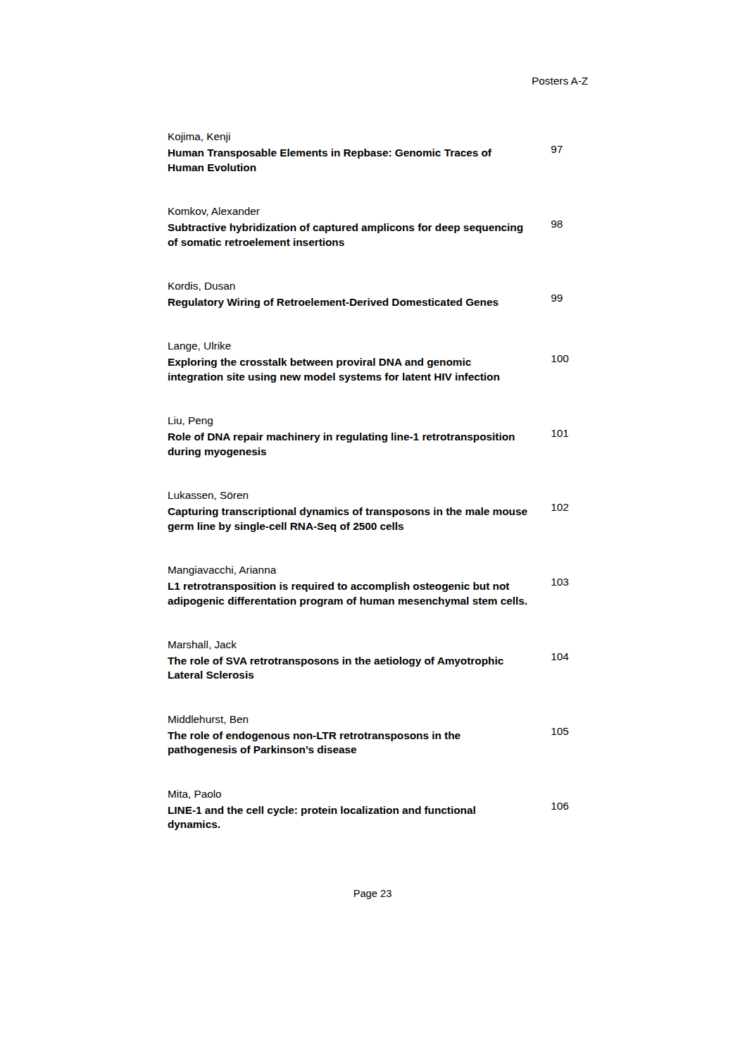Posters A-Z
Kojima, Kenji
Human Transposable Elements in Repbase: Genomic Traces of Human Evolution
97
Komkov, Alexander
Subtractive hybridization of captured amplicons for deep sequencing of somatic retroelement insertions
98
Kordis, Dusan
Regulatory Wiring of Retroelement-Derived Domesticated Genes
99
Lange, Ulrike
Exploring the crosstalk between proviral DNA and genomic integration site using new model systems for latent HIV infection
100
Liu, Peng
Role of DNA repair machinery in regulating line-1 retrotransposition during myogenesis
101
Lukassen, Sören
Capturing transcriptional dynamics of transposons in the male mouse germ line by single-cell RNA-Seq of 2500 cells
102
Mangiavacchi, Arianna
L1 retrotransposition is required to accomplish osteogenic but not adipogenic differentation program of human mesenchymal stem cells.
103
Marshall, Jack
The role of SVA retrotransposons in the aetiology of Amyotrophic Lateral Sclerosis
104
Middlehurst, Ben
The role of endogenous non-LTR retrotransposons in the pathogenesis of Parkinson’s disease
105
Mita, Paolo
LINE-1 and the cell cycle: protein localization and functional dynamics.
106
Page 23